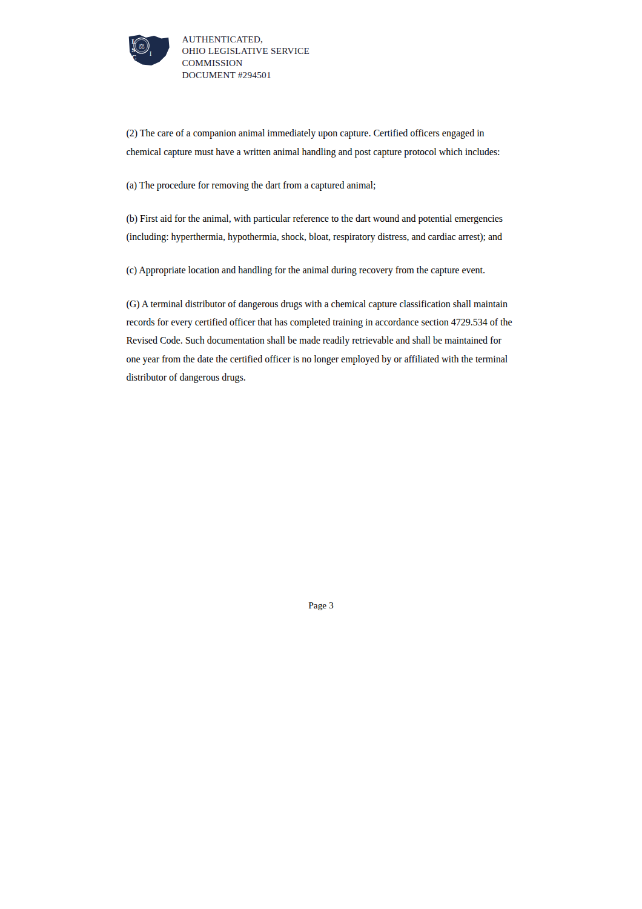⚖ L S C I
AUTHENTICATED,
OHIO LEGISLATIVE SERVICE
COMMISSION
DOCUMENT #294501
(2) The care of a companion animal immediately upon capture. Certified officers engaged in chemical capture must have a written animal handling and post capture protocol which includes:
(a) The procedure for removing the dart from a captured animal;
(b) First aid for the animal, with particular reference to the dart wound and potential emergencies (including: hyperthermia, hypothermia, shock, bloat, respiratory distress, and cardiac arrest); and
(c) Appropriate location and handling for the animal during recovery from the capture event.
(G) A terminal distributor of dangerous drugs with a chemical capture classification shall maintain records for every certified officer that has completed training in accordance section 4729.534 of the Revised Code. Such documentation shall be made readily retrievable and shall be maintained for one year from the date the certified officer is no longer employed by or affiliated with the terminal distributor of dangerous drugs.
Page 3